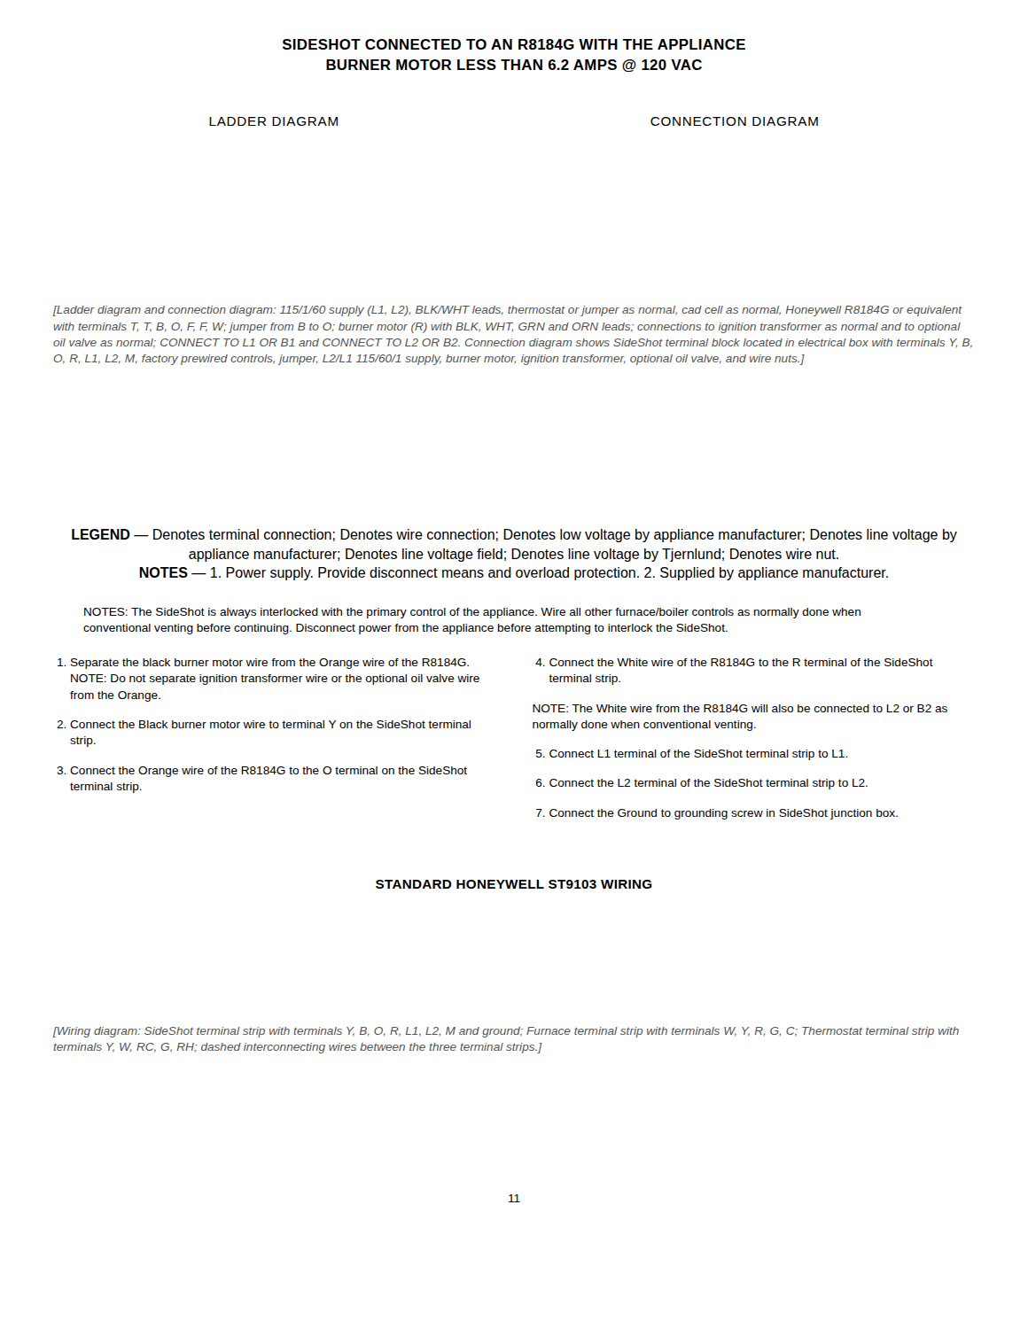SideShot Connected to an R8184G with the Appliance
Burner Motor Less Than 6.2 Amps @ 120 VAC
LADDER DIAGRAM CONNECTION DIAGRAM
[Ladder diagram and connection diagram: 115/1/60 supply (L1, L2), BLK/WHT leads, thermostat or jumper as normal, cad cell as normal, Honeywell R8184G or equivalent with terminals T, T, B, O, F, F, W; jumper from B to O; burner motor (R) with BLK, WHT, GRN and ORN leads; connections to ignition transformer as normal and to optional oil valve as normal; CONNECT TO L1 OR B1 and CONNECT TO L2 OR B2. Connection diagram shows SideShot terminal block located in electrical box with terminals Y, B, O, R, L1, L2, M, factory prewired controls, jumper, L2/L1 115/60/1 supply, burner motor, ignition transformer, optional oil valve, and wire nuts.]
LEGEND — Denotes terminal connection; Denotes wire connection; Denotes low voltage by appliance manufacturer; Denotes line voltage by appliance manufacturer; Denotes line voltage field; Denotes line voltage by Tjernlund; Denotes wire nut.
NOTES — 1. Power supply. Provide disconnect means and overload protection. 2. Supplied by appliance manufacturer.
NOTES: The SideShot is always interlocked with the primary control of the appliance. Wire all other furnace/boiler controls as normally done when conventional venting before continuing. Disconnect power from the appliance before attempting to interlock the SideShot.
Separate the black burner motor wire from the Orange wire of the R8184G. NOTE: Do not separate ignition transformer wire or the optional oil valve wire from the Orange.
Connect the Black burner motor wire to terminal Y on the SideShot terminal strip.
Connect the Orange wire of the R8184G to the O terminal on the SideShot terminal strip.
Connect the White wire of the R8184G to the R terminal of the SideShot terminal strip.
NOTE: The White wire from the R8184G will also be connected to L2 or B2 as normally done when conventional venting.
Connect L1 terminal of the SideShot terminal strip to L1.
Connect the L2 terminal of the SideShot terminal strip to L2.
Connect the Ground to grounding screw in SideShot junction box.
Standard Honeywell ST9103 Wiring
[Wiring diagram: SideShot terminal strip with terminals Y, B, O, R, L1, L2, M and ground; Furnace terminal strip with terminals W, Y, R, G, C; Thermostat terminal strip with terminals Y, W, RC, G, RH; dashed interconnecting wires between the three terminal strips.]
11